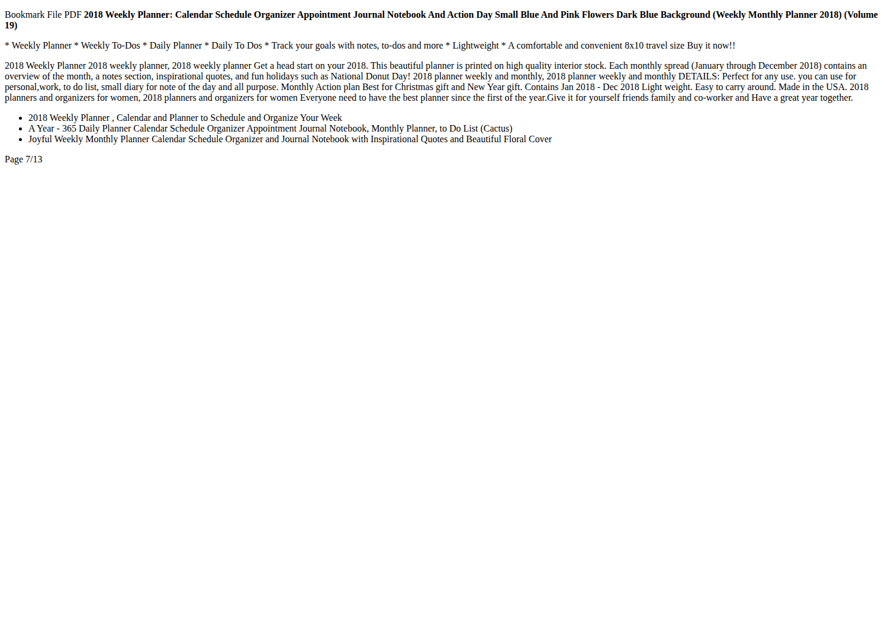Bookmark File PDF 2018 Weekly Planner: Calendar Schedule Organizer Appointment Journal Notebook And Action Day Small Blue And Pink Flowers Dark Blue Background (Weekly Monthly Planner 2018) (Volume 19)
* Weekly Planner * Weekly To-Dos * Daily Planner * Daily To Dos * Track your goals with notes, to-dos and more * Lightweight * A comfortable and convenient 8x10 travel size Buy it now!!
2018 Weekly Planner 2018 weekly planner, 2018 weekly planner Get a head start on your 2018. This beautiful planner is printed on high quality interior stock. Each monthly spread (January through December 2018) contains an overview of the month, a notes section, inspirational quotes, and fun holidays such as National Donut Day! 2018 planner weekly and monthly, 2018 planner weekly and monthly DETAILS: Perfect for any use. you can use for personal,work, to do list, small diary for note of the day and all purpose. Monthly Action plan Best for Christmas gift and New Year gift. Contains Jan 2018 - Dec 2018 Light weight. Easy to carry around. Made in the USA. 2018 planners and organizers for women, 2018 planners and organizers for women Everyone need to have the best planner since the first of the year.Give it for yourself friends family and co-worker and Have a great year together.
2018 Weekly Planner , Calendar and Planner to Schedule and Organize Your Week
A Year - 365 Daily Planner Calendar Schedule Organizer Appointment Journal Notebook, Monthly Planner, to Do List (Cactus)
Joyful Weekly Monthly Planner Calendar Schedule Organizer and Journal Notebook with Inspirational Quotes and Beautiful Floral Cover
Page 7/13